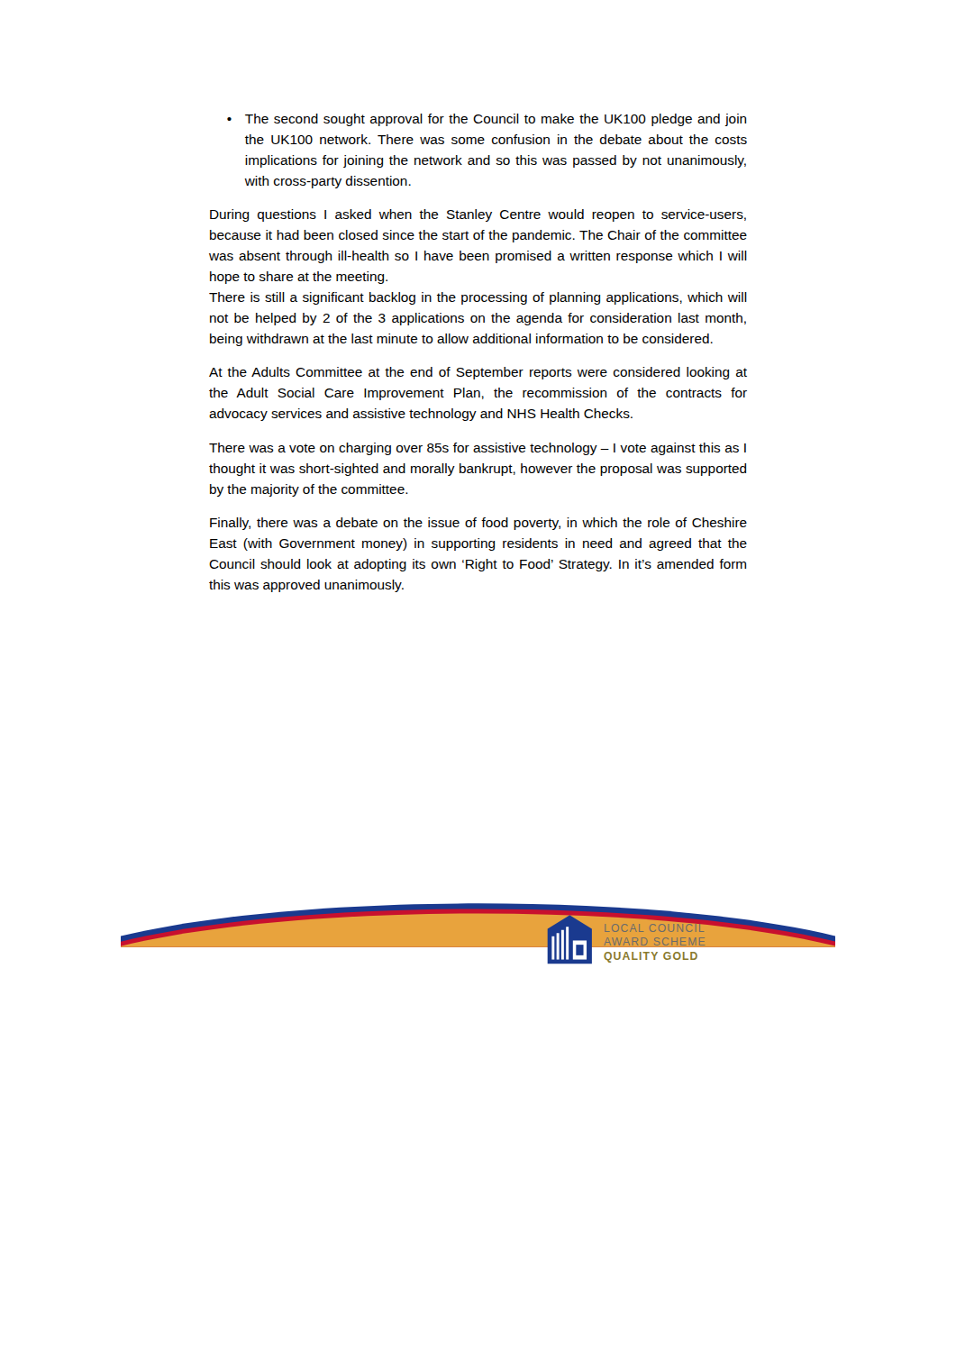The second sought approval for the Council to make the UK100 pledge and join the UK100 network. There was some confusion in the debate about the costs implications for joining the network and so this was passed by not unanimously, with cross-party dissention.
During questions I asked when the Stanley Centre would reopen to service-users, because it had been closed since the start of the pandemic. The Chair of the committee was absent through ill-health so I have been promised a written response which I will hope to share at the meeting.
There is still a significant backlog in the processing of planning applications, which will not be helped by 2 of the 3 applications on the agenda for consideration last month, being withdrawn at the last minute to allow additional information to be considered.
At the Adults Committee at the end of September reports were considered looking at the Adult Social Care Improvement Plan, the recommission of the contracts for advocacy services and assistive technology and NHS Health Checks.
There was a vote on charging over 85s for assistive technology – I vote against this as I thought it was short-sighted and morally bankrupt, however the proposal was supported by the majority of the committee.
Finally, there was a debate on the issue of food poverty, in which the role of Cheshire East (with Government money) in supporting residents in need and agreed that the Council should look at adopting its own ‘Right to Food’ Strategy. In it’s amended form this was approved unanimously.
LOCAL COUNCIL
AWARD SCHEME
QUALITY GOLD